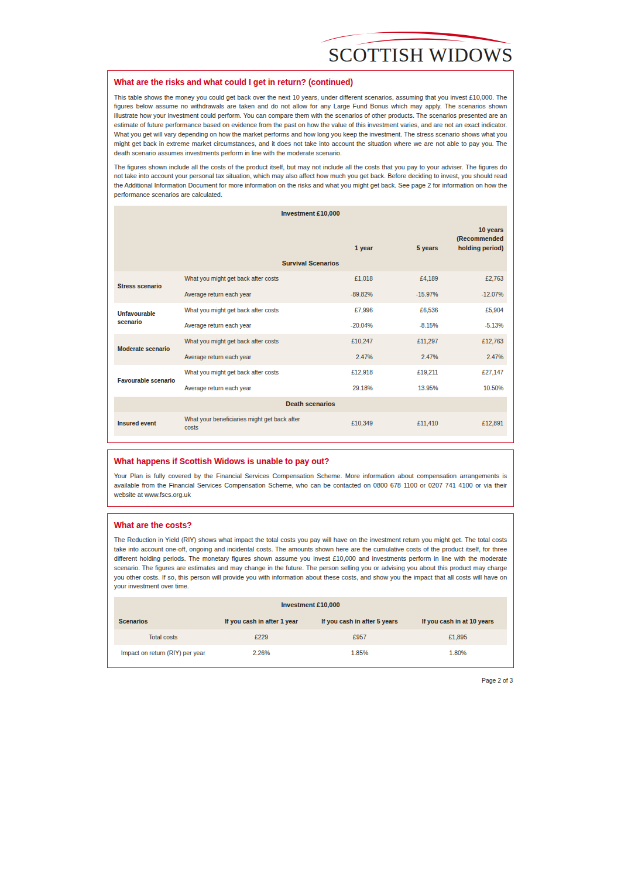SCOTTISH WIDOWS
What are the risks and what could I get in return? (continued)
This table shows the money you could get back over the next 10 years, under different scenarios, assuming that you invest £10,000. The figures below assume no withdrawals are taken and do not allow for any Large Fund Bonus which may apply. The scenarios shown illustrate how your investment could perform. You can compare them with the scenarios of other products. The scenarios presented are an estimate of future performance based on evidence from the past on how the value of this investment varies, and are not an exact indicator. What you get will vary depending on how the market performs and how long you keep the investment. The stress scenario shows what you might get back in extreme market circumstances, and it does not take into account the situation where we are not able to pay you. The death scenario assumes investments perform in line with the moderate scenario.
The figures shown include all the costs of the product itself, but may not include all the costs that you pay to your adviser. The figures do not take into account your personal tax situation, which may also affect how much you get back. Before deciding to invest, you should read the Additional Information Document for more information on the risks and what you might get back. See page 2 for information on how the performance scenarios are calculated.
| Investment £10,000 |
| | | 1 year | 5 years | 10 years (Recommended holding period) |
| Survival Scenarios |
| Stress scenario | What you might get back after costs | £1,018 | £4,189 | £2,763 |
| Average return each year | -89.82% | -15.97% | -12.07% |
| Unfavourable scenario | What you might get back after costs | £7,996 | £6,536 | £5,904 |
| Average return each year | -20.04% | -8.15% | -5.13% |
| Moderate scenario | What you might get back after costs | £10,247 | £11,297 | £12,763 |
| Average return each year | 2.47% | 2.47% | 2.47% |
| Favourable scenario | What you might get back after costs | £12,918 | £19,211 | £27,147 |
| Average return each year | 29.18% | 13.95% | 10.50% |
| Death scenarios |
| Insured event | What your beneficiaries might get back after costs | £10,349 | £11,410 | £12,891 |
What happens if Scottish Widows is unable to pay out?
Your Plan is fully covered by the Financial Services Compensation Scheme. More information about compensation arrangements is available from the Financial Services Compensation Scheme, who can be contacted on 0800 678 1100 or 0207 741 4100 or via their website at www.fscs.org.uk
What are the costs?
The Reduction in Yield (RIY) shows what impact the total costs you pay will have on the investment return you might get. The total costs take into account one-off, ongoing and incidental costs. The amounts shown here are the cumulative costs of the product itself, for three different holding periods. The monetary figures shown assume you invest £10,000 and investments perform in line with the moderate scenario. The figures are estimates and may change in the future. The person selling you or advising you about this product may charge you other costs. If so, this person will provide you with information about these costs, and show you the impact that all costs will have on your investment over time.
| Investment £10,000 |
| Scenarios | If you cash in after 1 year | If you cash in after 5 years | If you cash in at 10 years |
| Total costs | £229 | £957 | £1,895 |
| Impact on return (RIY) per year | 2.26% | 1.85% | 1.80% |
Page 2 of 3